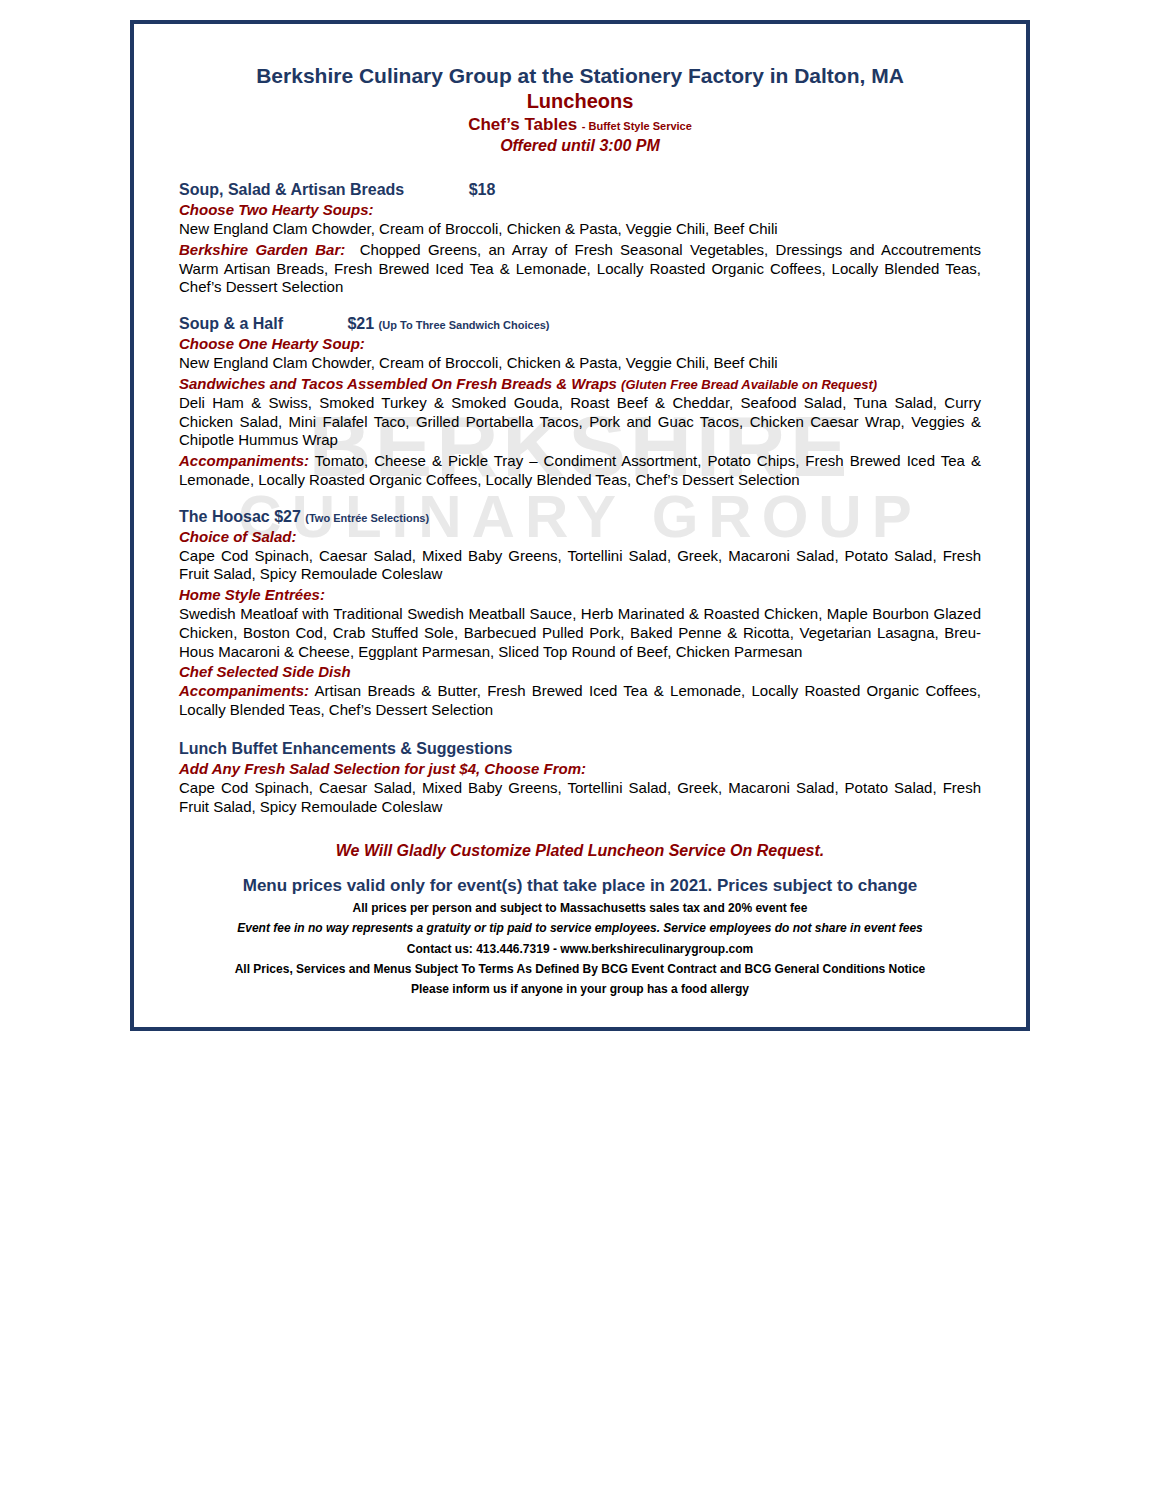BERKSHIRECULINARY GROUP
Berkshire Culinary Group at the Stationery Factory in Dalton, MA
Luncheons
Chef’s Tables - Buffet Style Service
Offered until 3:00 PM
Soup, Salad & Artisan Breads $18
Choose Two Hearty Soups:
New England Clam Chowder, Cream of Broccoli, Chicken & Pasta, Veggie Chili, Beef Chili
Berkshire Garden Bar: Chopped Greens, an Array of Fresh Seasonal Vegetables, Dressings and Accoutrements Warm Artisan Breads, Fresh Brewed Iced Tea & Lemonade, Locally Roasted Organic Coffees, Locally Blended Teas, Chef’s Dessert Selection
Soup & a Half $21 (Up To Three Sandwich Choices)
Choose One Hearty Soup:
New England Clam Chowder, Cream of Broccoli, Chicken & Pasta, Veggie Chili, Beef Chili
Sandwiches and Tacos Assembled On Fresh Breads & Wraps (Gluten Free Bread Available on Request)
Deli Ham & Swiss, Smoked Turkey & Smoked Gouda, Roast Beef & Cheddar, Seafood Salad, Tuna Salad, Curry Chicken Salad, Mini Falafel Taco, Grilled Portabella Tacos, Pork and Guac Tacos, Chicken Caesar Wrap, Veggies & Chipotle Hummus Wrap
Accompaniments: Tomato, Cheese & Pickle Tray – Condiment Assortment, Potato Chips, Fresh Brewed Iced Tea & Lemonade, Locally Roasted Organic Coffees, Locally Blended Teas, Chef’s Dessert Selection
The Hoosac $27 (Two Entrée Selections)
Choice of Salad:
Cape Cod Spinach, Caesar Salad, Mixed Baby Greens, Tortellini Salad, Greek, Macaroni Salad, Potato Salad, Fresh Fruit Salad, Spicy Remoulade Coleslaw
Home Style Entrées:
Swedish Meatloaf with Traditional Swedish Meatball Sauce, Herb Marinated & Roasted Chicken, Maple Bourbon Glazed Chicken, Boston Cod, Crab Stuffed Sole, Barbecued Pulled Pork, Baked Penne & Ricotta, Vegetarian Lasagna, Breu-Hous Macaroni & Cheese, Eggplant Parmesan, Sliced Top Round of Beef, Chicken Parmesan
Chef Selected Side Dish
Accompaniments: Artisan Breads & Butter, Fresh Brewed Iced Tea & Lemonade, Locally Roasted Organic Coffees, Locally Blended Teas, Chef’s Dessert Selection
Lunch Buffet Enhancements & Suggestions
Add Any Fresh Salad Selection for just $4, Choose From:
Cape Cod Spinach, Caesar Salad, Mixed Baby Greens, Tortellini Salad, Greek, Macaroni Salad, Potato Salad, Fresh Fruit Salad, Spicy Remoulade Coleslaw
We Will Gladly Customize Plated Luncheon Service On Request.
Menu prices valid only for event(s) that take place in 2021. Prices subject to change
All prices per person and subject to Massachusetts sales tax and 20% event fee
Event fee in no way represents a gratuity or tip paid to service employees. Service employees do not share in event fees
Contact us: 413.446.7319 - www.berkshireculinarygroup.com
All Prices, Services and Menus Subject To Terms As Defined By BCG Event Contract and BCG General Conditions Notice
Please inform us if anyone in your group has a food allergy